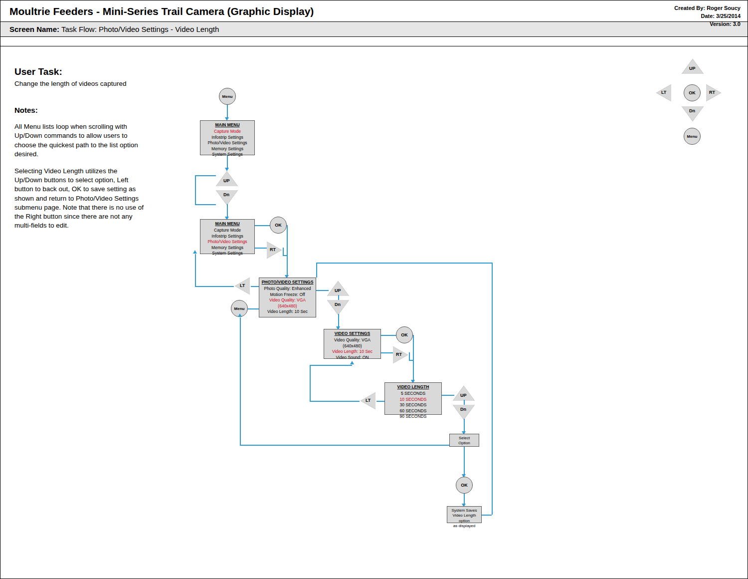Moultrie Feeders - Mini-Series Trail Camera (Graphic Display)
Screen Name: Task Flow: Photo/Video Settings - Video Length
Created By: Roger Soucy
Date: 3/25/2014
Version: 3.0
User Task:
Change the length of videos captured
Notes:
All Menu lists loop when scrolling with Up/Down commands to allow users to choose the quickest path to the list option desired.
Selecting Video Length utilizes the Up/Down buttons to select option, Left button to back out, OK to save setting as shown and return to Photo/Video Settings submenu page. Note that there is no use of the Right button since there are not any multi-fields to edit.
UP
LT
OK
RT
Dn
Menu
Menu
MAIN MENU Capture Mode
Infostrip Settings
Photo/Video Settings
Memory Settings
System Settings
UP
Dn
MAIN MENU Capture Mode
Infostrip Settings
Photo/Video Settings
Memory Settings
System Settings
OK
RT
PHOTO/VIDEO SETTINGS Photo Quality: Enhanced
Motion Freeze: Off
Video Quality: VGA
(640x480)
Video Length: 10 Sec
LT
Menu
UP
Dn
VIDEO SETTINGS Video Quality: VGA
(640x480)
Video Length: 10 Sec
Video Sound: ON
OK
RT
VIDEO LENGTH 5 SECONDS
10 SECONDS
30 SECONDS
60 SECONDS
90 SECONDS
LT
UP
Dn
Select
Option
OK
System Saves
Video Length option
as displayed